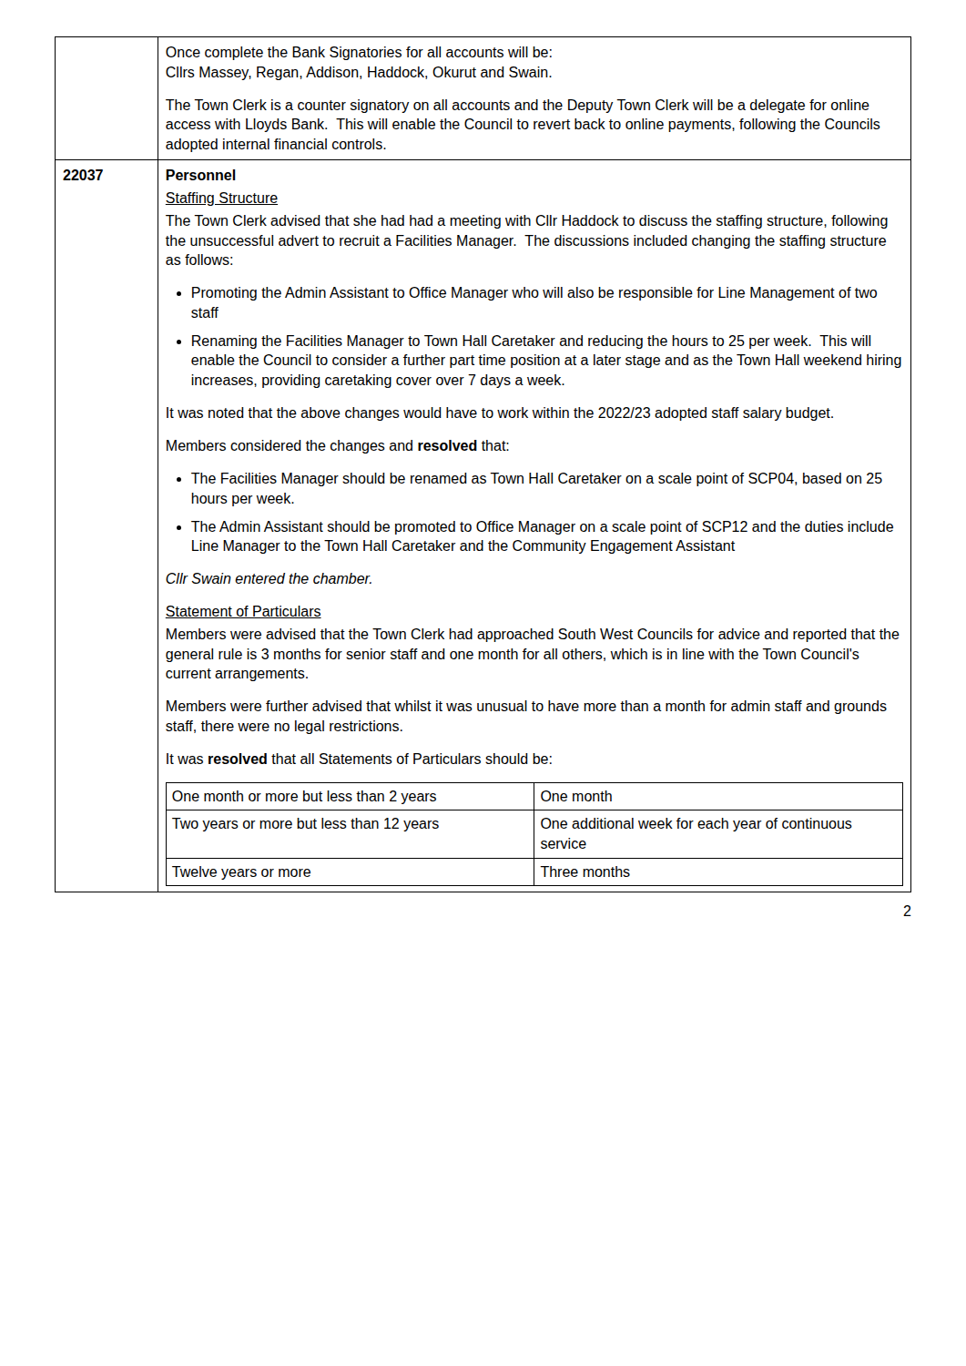| | Once complete the Bank Signatories for all accounts will be: Cllrs Massey, Regan, Addison, Haddock, Okurut and Swain. The Town Clerk is a counter signatory on all accounts and the Deputy Town Clerk will be a delegate for online access with Lloyds Bank. This will enable the Council to revert back to online payments, following the Councils adopted internal financial controls. |
| 22037 | Personnel Staffing Structure The Town Clerk advised that she had had a meeting with Cllr Haddock to discuss the staffing structure, following the unsuccessful advert to recruit a Facilities Manager. The discussions included changing the staffing structure as follows: Promoting the Admin Assistant to Office Manager who will also be responsible for Line Management of two staff Renaming the Facilities Manager to Town Hall Caretaker and reducing the hours to 25 per week. This will enable the Council to consider a further part time position at a later stage and as the Town Hall weekend hiring increases, providing caretaking cover over 7 days a week. It was noted that the above changes would have to work within the 2022/23 adopted staff salary budget. Members considered the changes and resolved that: The Facilities Manager should be renamed as Town Hall Caretaker on a scale point of SCP04, based on 25 hours per week. The Admin Assistant should be promoted to Office Manager on a scale point of SCP12 and the duties include Line Manager to the Town Hall Caretaker and the Community Engagement Assistant Cllr Swain entered the chamber. Statement of Particulars Members were advised that the Town Clerk had approached South West Councils for advice and reported that the general rule is 3 months for senior staff and one month for all others, which is in line with the Town Council's current arrangements. Members were further advised that whilst it was unusual to have more than a month for admin staff and grounds staff, there were no legal restrictions. It was resolved that all Statements of Particulars should be: / One month or more but less than 2 years / One month / / Two years or more but less than 12 years / One additional week for each year of continuous service / / Twelve years or more / Three months / |
2